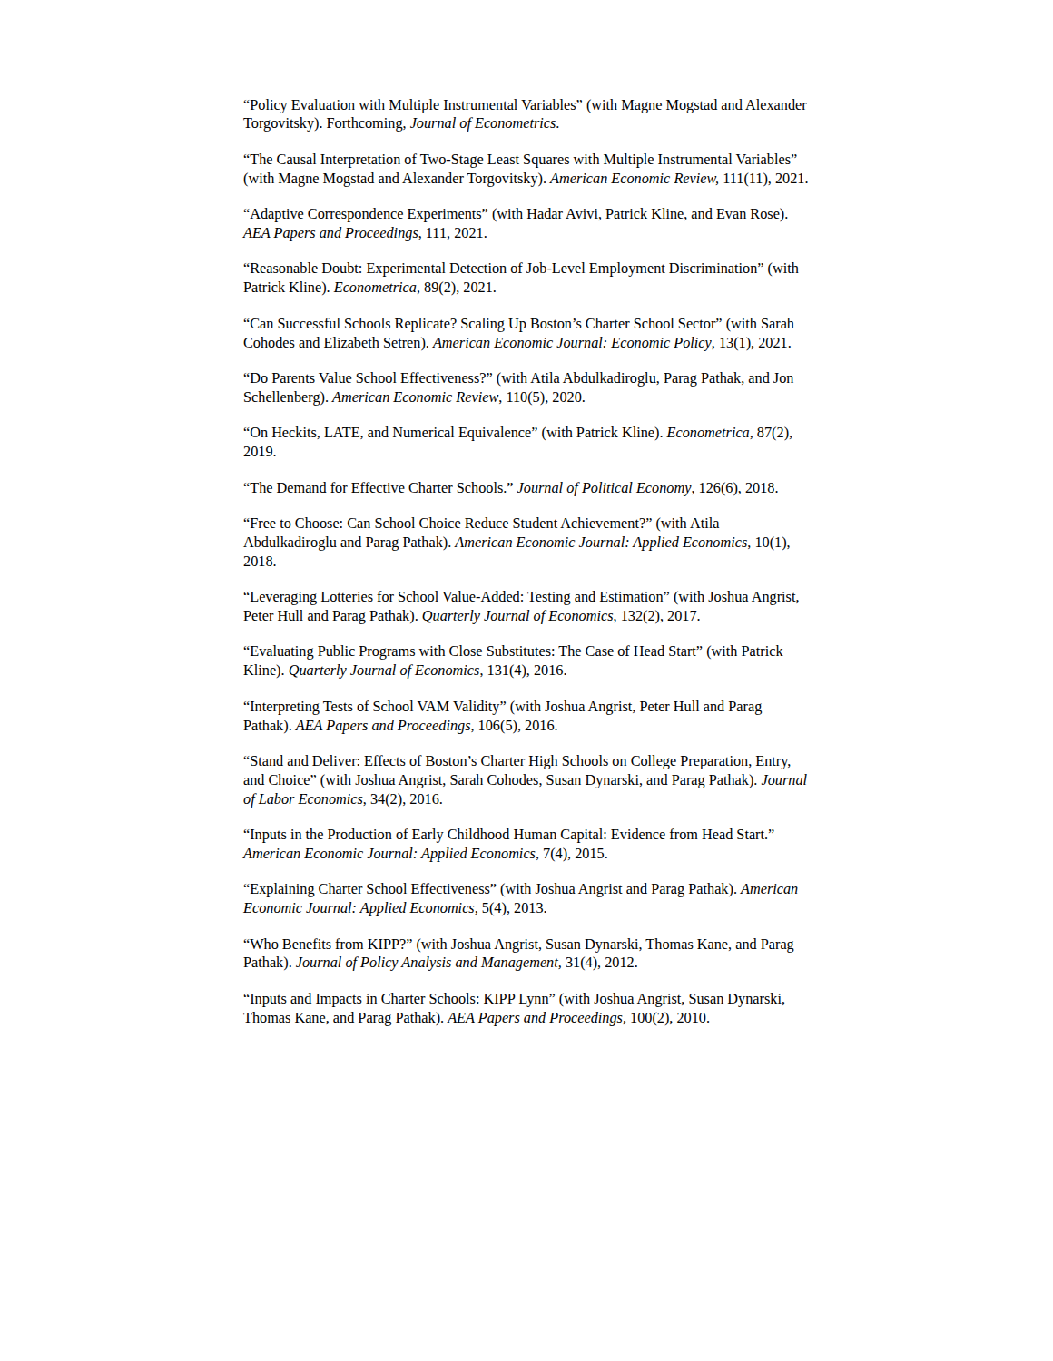“Policy Evaluation with Multiple Instrumental Variables” (with Magne Mogstad and Alexander Torgovitsky). Forthcoming, Journal of Econometrics.
“The Causal Interpretation of Two-Stage Least Squares with Multiple Instrumental Variables” (with Magne Mogstad and Alexander Torgovitsky). American Economic Review, 111(11), 2021.
“Adaptive Correspondence Experiments” (with Hadar Avivi, Patrick Kline, and Evan Rose). AEA Papers and Proceedings, 111, 2021.
“Reasonable Doubt: Experimental Detection of Job-Level Employment Discrimination” (with Patrick Kline). Econometrica, 89(2), 2021.
“Can Successful Schools Replicate? Scaling Up Boston’s Charter School Sector” (with Sarah Cohodes and Elizabeth Setren). American Economic Journal: Economic Policy, 13(1), 2021.
“Do Parents Value School Effectiveness?” (with Atila Abdulkadiroglu, Parag Pathak, and Jon Schellenberg). American Economic Review, 110(5), 2020.
“On Heckits, LATE, and Numerical Equivalence” (with Patrick Kline). Econometrica, 87(2), 2019.
“The Demand for Effective Charter Schools.” Journal of Political Economy, 126(6), 2018.
“Free to Choose: Can School Choice Reduce Student Achievement?” (with Atila Abdulkadiroglu and Parag Pathak). American Economic Journal: Applied Economics, 10(1), 2018.
“Leveraging Lotteries for School Value-Added: Testing and Estimation” (with Joshua Angrist, Peter Hull and Parag Pathak). Quarterly Journal of Economics, 132(2), 2017.
“Evaluating Public Programs with Close Substitutes: The Case of Head Start” (with Patrick Kline). Quarterly Journal of Economics, 131(4), 2016.
“Interpreting Tests of School VAM Validity” (with Joshua Angrist, Peter Hull and Parag Pathak). AEA Papers and Proceedings, 106(5), 2016.
“Stand and Deliver: Effects of Boston’s Charter High Schools on College Preparation, Entry, and Choice” (with Joshua Angrist, Sarah Cohodes, Susan Dynarski, and Parag Pathak). Journal of Labor Economics, 34(2), 2016.
“Inputs in the Production of Early Childhood Human Capital: Evidence from Head Start.” American Economic Journal: Applied Economics, 7(4), 2015.
“Explaining Charter School Effectiveness” (with Joshua Angrist and Parag Pathak). American Economic Journal: Applied Economics, 5(4), 2013.
“Who Benefits from KIPP?” (with Joshua Angrist, Susan Dynarski, Thomas Kane, and Parag Pathak). Journal of Policy Analysis and Management, 31(4), 2012.
“Inputs and Impacts in Charter Schools: KIPP Lynn” (with Joshua Angrist, Susan Dynarski, Thomas Kane, and Parag Pathak). AEA Papers and Proceedings, 100(2), 2010.